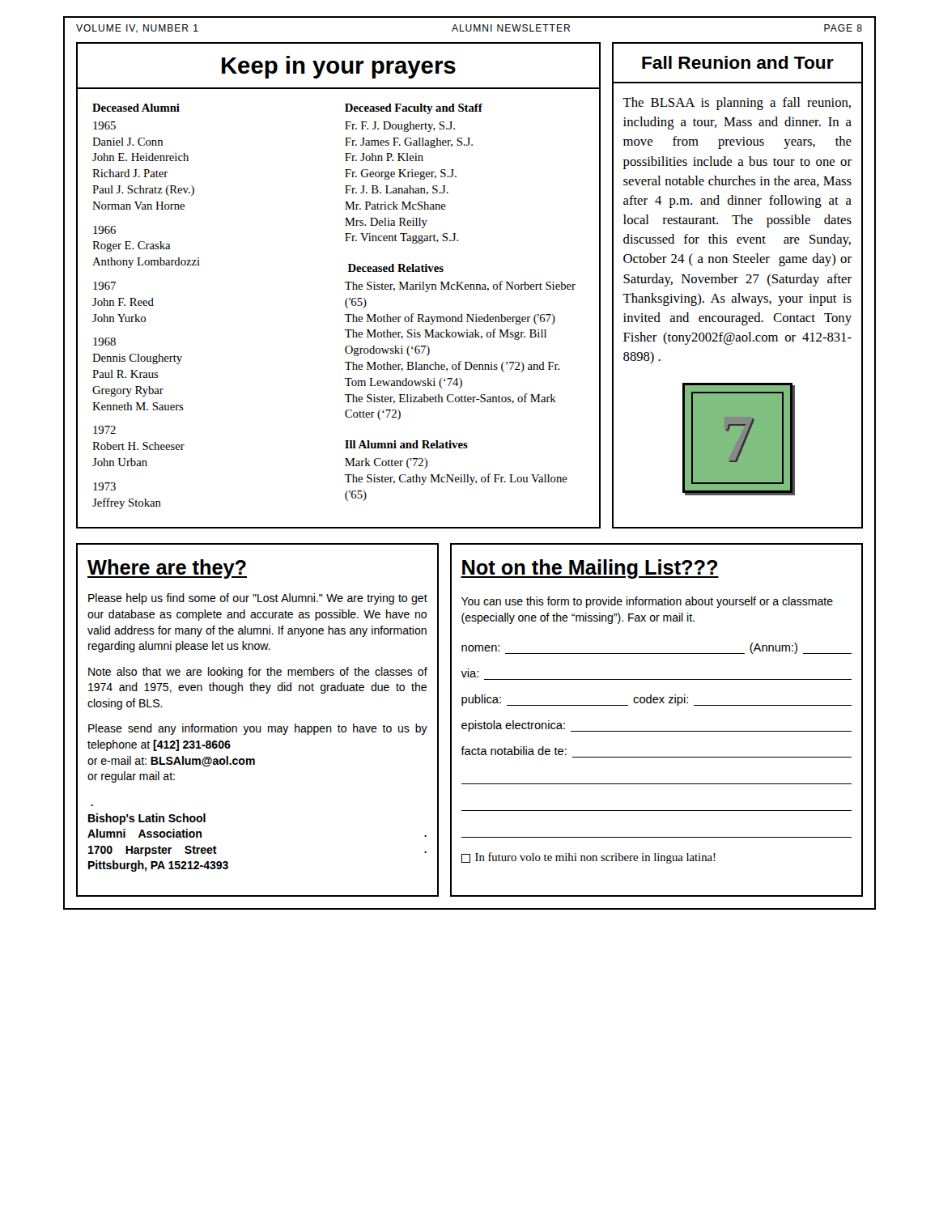VOLUME IV, NUMBER 1
ALUMNI NEWSLETTER
PAGE 8
Keep in your prayers
Deceased Alumni
1965
Daniel J. Conn
John E. Heidenreich
Richard J. Pater
Paul J. Schratz (Rev.)
Norman Van Horne
1966
Roger E. Craska
Anthony Lombardozzi
1967
John F. Reed
John Yurko
1968
Dennis Clougherty
Paul R. Kraus
Gregory Rybar
Kenneth M. Sauers
1972
Robert H. Scheeser
John Urban
1973
Jeffrey Stokan
Deceased Faculty and Staff
Fr. F. J. Dougherty, S.J.
Fr. James F. Gallagher, S.J.
Fr. John P. Klein
Fr. George Krieger, S.J.
Fr. J. B. Lanahan, S.J.
Mr. Patrick McShane
Mrs. Delia Reilly
Fr. Vincent Taggart, S.J.
Deceased Relatives
The Sister, Marilyn McKenna, of Norbert Sieber ('65)
The Mother of Raymond Niedenberger ('67)
The Mother, Sis Mackowiak, of Msgr. Bill Ogrodowski (‘67)
The Mother, Blanche, of Dennis (’72) and Fr. Tom Lewandowski (‘74)
The Sister, Elizabeth Cotter-Santos, of Mark Cotter (‘72)
Ill Alumni and Relatives
Mark Cotter ('72)
The Sister, Cathy McNeilly, of Fr. Lou Vallone ('65)
Fall Reunion and Tour
The BLSAA is planning a fall reunion, including a tour, Mass and dinner. In a move from previous years, the possibilities include a bus tour to one or several notable churches in the area, Mass after 4 p.m. and dinner following at a local restaurant. The possible dates discussed for this event are Sunday, October 24 ( a non Steeler game day) or Saturday, November 27 (Saturday after Thanksgiving). As always, your input is invited and encouraged. Contact Tony Fisher (tony2002f@aol.com or 412-831-8898) .
7
Where are they?
Please help us find some of our "Lost Alumni." We are trying to get our database as complete and accurate as possible. We have no valid address for many of the alumni. If anyone has any information regarding alumni please let us know.
Note also that we are looking for the members of the classes of 1974 and 1975, even though they did not graduate due to the closing of BLS.
Please send any information you may happen to have to us by telephone at [412] 231-8606
or e-mail at: BLSAlum@aol.com
or regular mail at:
.
Bishop's Latin School
Alumni Association. 1700 Harpster Street. Pittsburgh, PA 15212-4393
Not on the Mailing List???
You can use this form to provide information about yourself or a classmate (especially one of the “missing”). Fax or mail it.
nomen: (Annum:)
via:
publica: codex zipi:
epistola electronica:
facta notabilia de te:
In futuro volo te mihi non scribere in lingua latina!